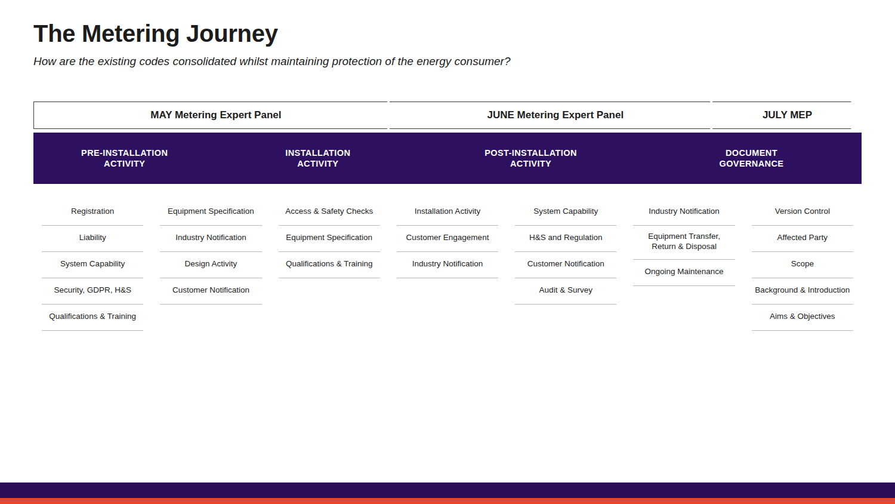The Metering Journey
How are the existing codes consolidated whilst maintaining protection of the energy consumer?
MAY Metering Expert Panel
JUNE Metering Expert Panel
JULY MEP
PRE-INSTALLATION
ACTIVITY
INSTALLATION
ACTIVITY
POST-INSTALLATION
ACTIVITY
DOCUMENT
GOVERNANCE
Registration
Liability
System Capability
Security, GDPR, H&S
Qualifications & Training
Equipment Specification
Industry Notification
Design Activity
Customer Notification
Access & Safety Checks
Equipment Specification
Qualifications & Training
Installation Activity
Customer Engagement
Industry Notification
System Capability
H&S and Regulation
Customer Notification
Audit & Survey
Industry Notification
Equipment Transfer, Return & Disposal
Ongoing Maintenance
Version Control
Affected Party
Scope
Background & Introduction
Aims & Objectives